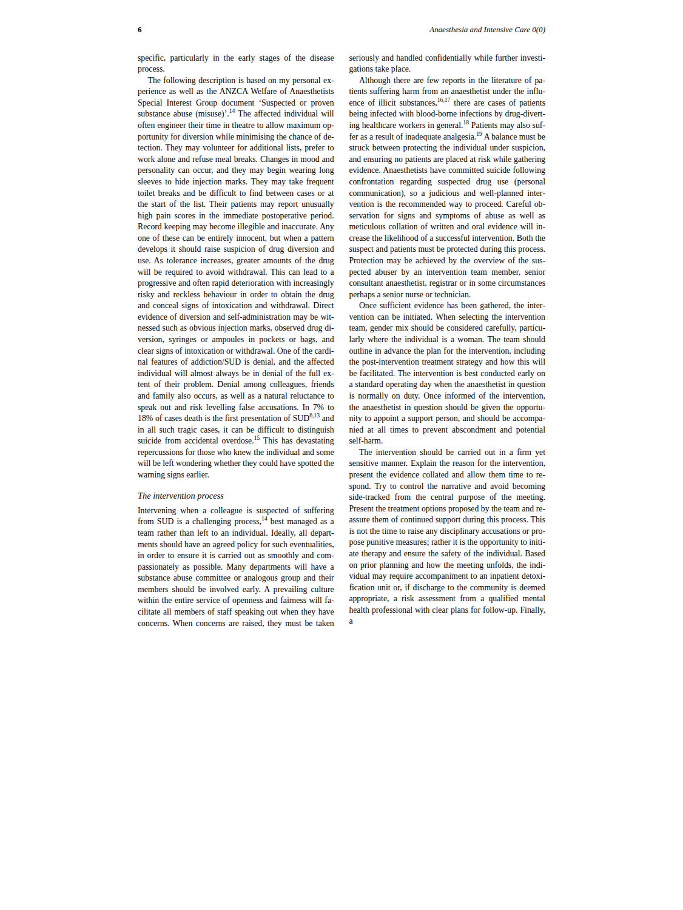6 Anaesthesia and Intensive Care 0(0)
specific, particularly in the early stages of the disease process.
The following description is based on my personal experience as well as the ANZCA Welfare of Anaesthetists Special Interest Group document ‘Suspected or proven substance abuse (misuse)’.14 The affected individual will often engineer their time in theatre to allow maximum opportunity for diversion while minimising the chance of detection. They may volunteer for additional lists, prefer to work alone and refuse meal breaks. Changes in mood and personality can occur, and they may begin wearing long sleeves to hide injection marks. They may take frequent toilet breaks and be difficult to find between cases or at the start of the list. Their patients may report unusually high pain scores in the immediate postoperative period. Record keeping may become illegible and inaccurate. Any one of these can be entirely innocent, but when a pattern develops it should raise suspicion of drug diversion and use. As tolerance increases, greater amounts of the drug will be required to avoid withdrawal. This can lead to a progressive and often rapid deterioration with increasingly risky and reckless behaviour in order to obtain the drug and conceal signs of intoxication and withdrawal. Direct evidence of diversion and self-administration may be witnessed such as obvious injection marks, observed drug diversion, syringes or ampoules in pockets or bags, and clear signs of intoxication or withdrawal. One of the cardinal features of addiction/SUD is denial, and the affected individual will almost always be in denial of the full extent of their problem. Denial among colleagues, friends and family also occurs, as well as a natural reluctance to speak out and risk levelling false accusations. In 7% to 18% of cases death is the first presentation of SUD6,13 and in all such tragic cases, it can be difficult to distinguish suicide from accidental overdose.15 This has devastating repercussions for those who knew the individual and some will be left wondering whether they could have spotted the warning signs earlier.
The intervention process
Intervening when a colleague is suspected of suffering from SUD is a challenging process,14 best managed as a team rather than left to an individual. Ideally, all departments should have an agreed policy for such eventualities, in order to ensure it is carried out as smoothly and compassionately as possible. Many departments will have a substance abuse committee or analogous group and their members should be involved early. A prevailing culture within the entire service of openness and fairness will facilitate all members of staff speaking out when they have concerns. When concerns are raised, they must be taken seriously and handled confidentially while further investigations take place.
Although there are few reports in the literature of patients suffering harm from an anaesthetist under the influence of illicit substances,16,17 there are cases of patients being infected with blood-borne infections by drug-diverting healthcare workers in general.18 Patients may also suffer as a result of inadequate analgesia.19 A balance must be struck between protecting the individual under suspicion, and ensuring no patients are placed at risk while gathering evidence. Anaesthetists have committed suicide following confrontation regarding suspected drug use (personal communication), so a judicious and well-planned intervention is the recommended way to proceed. Careful observation for signs and symptoms of abuse as well as meticulous collation of written and oral evidence will increase the likelihood of a successful intervention. Both the suspect and patients must be protected during this process. Protection may be achieved by the overview of the suspected abuser by an intervention team member, senior consultant anaesthetist, registrar or in some circumstances perhaps a senior nurse or technician.
Once sufficient evidence has been gathered, the intervention can be initiated. When selecting the intervention team, gender mix should be considered carefully, particularly where the individual is a woman. The team should outline in advance the plan for the intervention, including the post-intervention treatment strategy and how this will be facilitated. The intervention is best conducted early on a standard operating day when the anaesthetist in question is normally on duty. Once informed of the intervention, the anaesthetist in question should be given the opportunity to appoint a support person, and should be accompanied at all times to prevent abscondment and potential self-harm.
The intervention should be carried out in a firm yet sensitive manner. Explain the reason for the intervention, present the evidence collated and allow them time to respond. Try to control the narrative and avoid becoming side-tracked from the central purpose of the meeting. Present the treatment options proposed by the team and reassure them of continued support during this process. This is not the time to raise any disciplinary accusations or propose punitive measures; rather it is the opportunity to initiate therapy and ensure the safety of the individual. Based on prior planning and how the meeting unfolds, the individual may require accompaniment to an inpatient detoxification unit or, if discharge to the community is deemed appropriate, a risk assessment from a qualified mental health professional with clear plans for follow-up. Finally, a